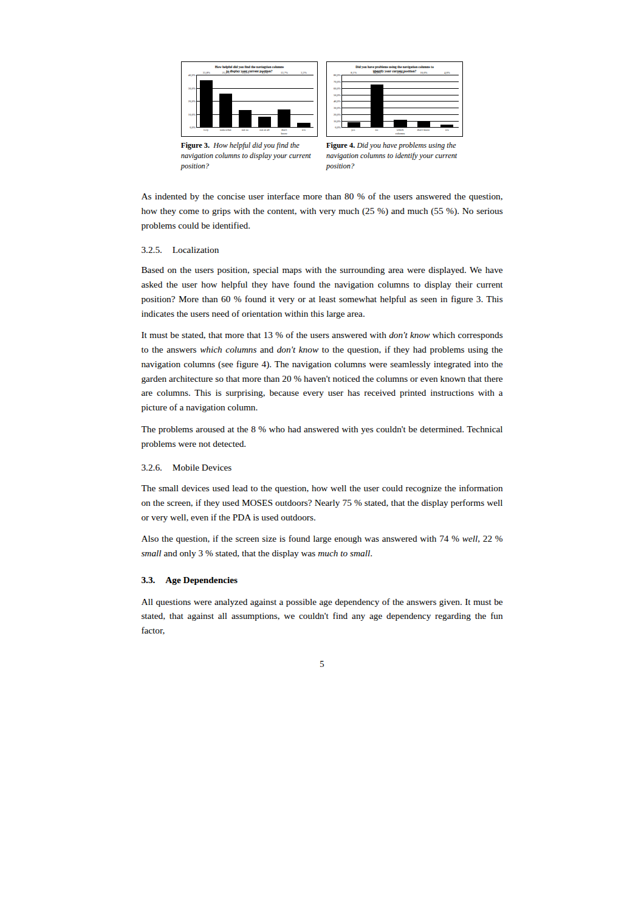How helpful did you find the naviagtion columns
to display your current position?
40,0%
30,0%
20,0%
10,0%
0,0%
35,8%
25,8%
13,3%
8,1%
13,7%
3,3%
very somewhat not so not at all don't
know n/a
Did you have problems using the navigation columns to
identify your current position?
80,0%
70,0%
60,0%
50,0%
40,0%
30,0%
20,0%
10,0%
0,0%
8,1%
66,0%
11,9%
10,0%
4,0%
yes no which
columns don't know n/a
Figure 3. How helpful did you find the navigation columns to display your current position?
Figure 4. Did you have problems using the navigation columns to identify your current position?
As indented by the concise user interface more than 80 % of the users answered the question, how they come to grips with the content, with very much (25 %) and much (55 %). No serious problems could be identified.
3.2.5. Localization
Based on the users position, special maps with the surrounding area were displayed. We have asked the user how helpful they have found the navigation columns to display their current position? More than 60 % found it very or at least somewhat helpful as seen in figure 3. This indicates the users need of orientation within this large area.
It must be stated, that more that 13 % of the users answered with don't know which corresponds to the answers which columns and don't know to the question, if they had problems using the navigation columns (see figure 4). The navigation columns were seamlessly integrated into the garden architecture so that more than 20 % haven't noticed the columns or even known that there are columns. This is surprising, because every user has received printed instructions with a picture of a navigation column.
The problems aroused at the 8 % who had answered with yes couldn't be determined. Technical problems were not detected.
3.2.6. Mobile Devices
The small devices used lead to the question, how well the user could recognize the information on the screen, if they used MOSES outdoors? Nearly 75 % stated, that the display performs well or very well, even if the PDA is used outdoors.
Also the question, if the screen size is found large enough was answered with 74 % well, 22 % small and only 3 % stated, that the display was much to small.
3.3. Age Dependencies
All questions were analyzed against a possible age dependency of the answers given. It must be stated, that against all assumptions, we couldn't find any age dependency regarding the fun factor,
5